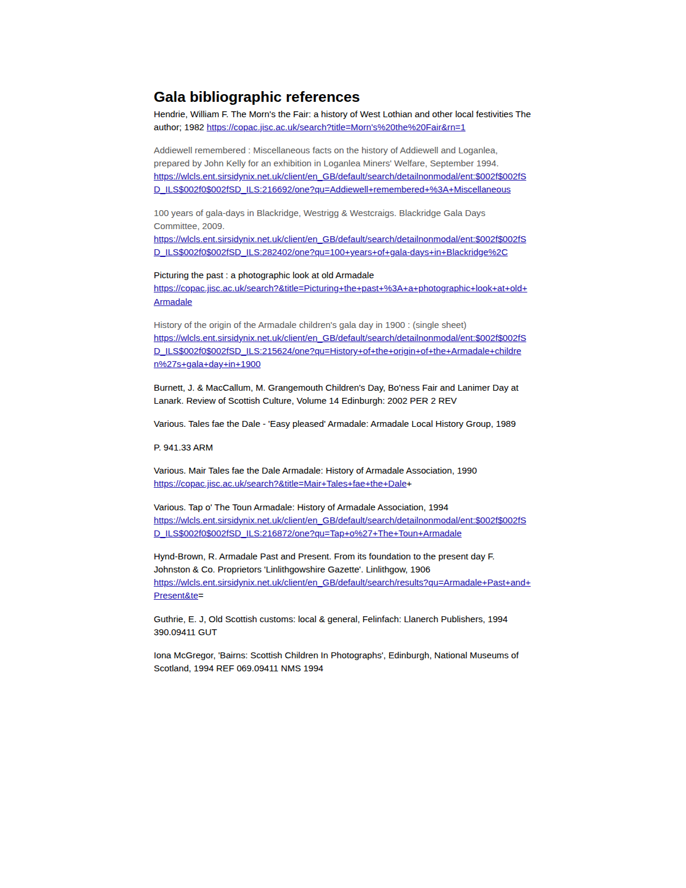Gala bibliographic references
Hendrie, William F. The Morn's the Fair: a history of West Lothian and other local festivities The author; 1982 https://copac.jisc.ac.uk/search?title=Morn's%20the%20Fair&rn=1
Addiewell remembered : Miscellaneous facts on the history of Addiewell and Loganlea, prepared by John Kelly for an exhibition in Loganlea Miners' Welfare, September 1994.
https://wlcls.ent.sirsidynix.net.uk/client/en_GB/default/search/detailnonmodal/ent:$002f$002fSD_ILS$002f0$002fSD_ILS:216692/one?qu=Addiewell+remembered+%3A+Miscellaneous
100 years of gala-days in Blackridge, Westrigg & Westcraigs. Blackridge Gala Days Committee, 2009.
https://wlcls.ent.sirsidynix.net.uk/client/en_GB/default/search/detailnonmodal/ent:$002f$002fSD_ILS$002f0$002fSD_ILS:282402/one?qu=100+years+of+gala-days+in+Blackridge%2C
Picturing the past : a photographic look at old Armadale
https://copac.jisc.ac.uk/search?&title=Picturing+the+past+%3A+a+photographic+look+at+old+Armadale
History of the origin of the Armadale children's gala day in 1900 : (single sheet)
https://wlcls.ent.sirsidynix.net.uk/client/en_GB/default/search/detailnonmodal/ent:$002f$002fSD_ILS$002f0$002fSD_ILS:215624/one?qu=History+of+the+origin+of+the+Armadale+children%27s+gala+day+in+1900
Burnett, J. & MacCallum, M. Grangemouth Children's Day, Bo'ness Fair and Lanimer Day at Lanark. Review of Scottish Culture, Volume 14 Edinburgh: 2002 PER 2 REV
Various. Tales fae the Dale - 'Easy pleased' Armadale: Armadale Local History Group, 1989
P. 941.33 ARM
Various. Mair Tales fae the Dale Armadale: History of Armadale Association, 1990
https://copac.jisc.ac.uk/search?&title=Mair+Tales+fae+the+Dale+
Various. Tap o' The Toun Armadale: History of Armadale Association, 1994
https://wlcls.ent.sirsidynix.net.uk/client/en_GB/default/search/detailnonmodal/ent:$002f$002fSD_ILS$002f0$002fSD_ILS:216872/one?qu=Tap+o%27+The+Toun+Armadale
Hynd-Brown, R. Armadale Past and Present. From its foundation to the present day F. Johnston & Co. Proprietors 'Linlithgowshire Gazette'. Linlithgow, 1906
https://wlcls.ent.sirsidynix.net.uk/client/en_GB/default/search/results?qu=Armadale+Past+and+Present&te=
Guthrie, E. J, Old Scottish customs: local & general, Felinfach: Llanerch Publishers, 1994
390.09411 GUT
Iona McGregor, 'Bairns: Scottish Children In Photographs', Edinburgh, National Museums of Scotland, 1994 REF 069.09411 NMS 1994